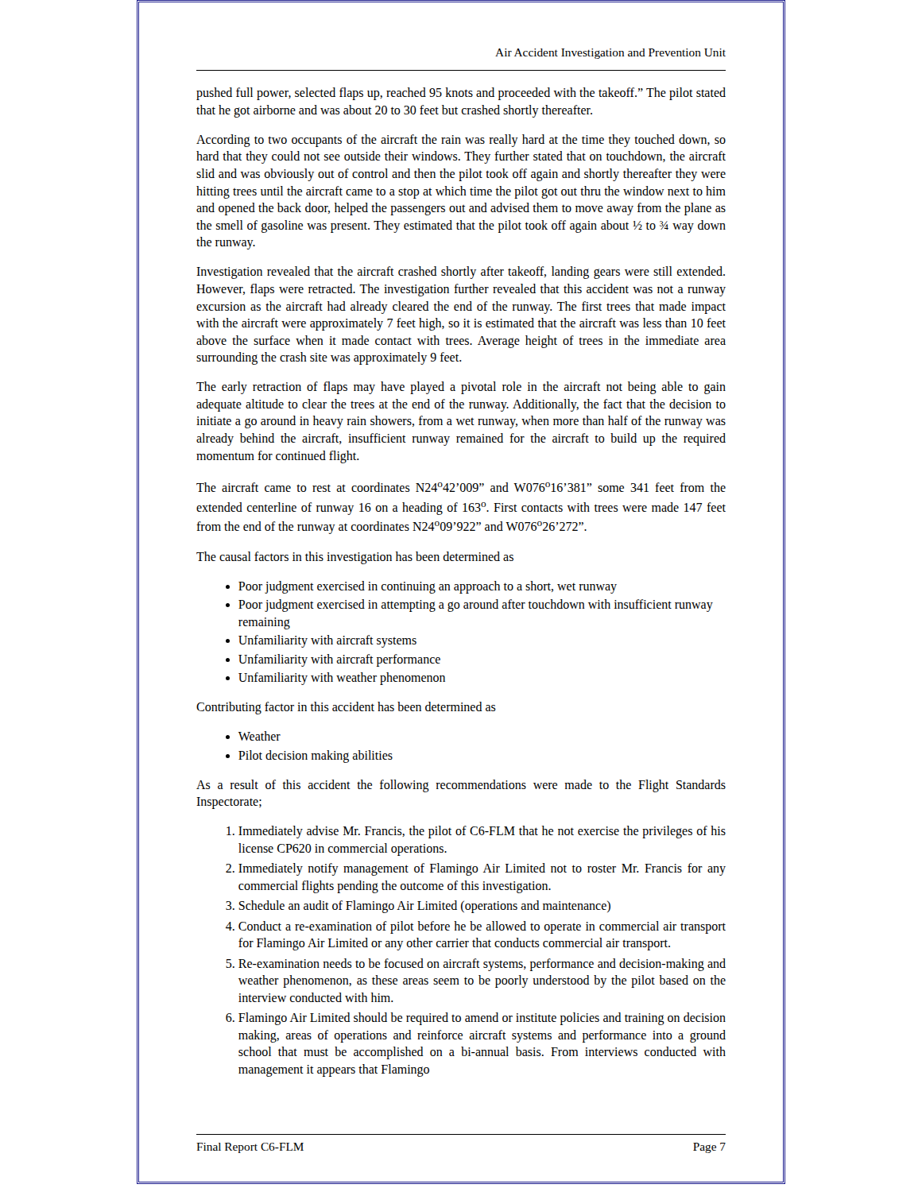Air Accident Investigation and Prevention Unit
pushed full power, selected flaps up, reached 95 knots and proceeded with the takeoff.” The pilot stated that he got airborne and was about 20 to 30 feet but crashed shortly thereafter.
According to two occupants of the aircraft the rain was really hard at the time they touched down, so hard that they could not see outside their windows. They further stated that on touchdown, the aircraft slid and was obviously out of control and then the pilot took off again and shortly thereafter they were hitting trees until the aircraft came to a stop at which time the pilot got out thru the window next to him and opened the back door, helped the passengers out and advised them to move away from the plane as the smell of gasoline was present. They estimated that the pilot took off again about ½ to ¾ way down the runway.
Investigation revealed that the aircraft crashed shortly after takeoff, landing gears were still extended. However, flaps were retracted. The investigation further revealed that this accident was not a runway excursion as the aircraft had already cleared the end of the runway. The first trees that made impact with the aircraft were approximately 7 feet high, so it is estimated that the aircraft was less than 10 feet above the surface when it made contact with trees. Average height of trees in the immediate area surrounding the crash site was approximately 9 feet.
The early retraction of flaps may have played a pivotal role in the aircraft not being able to gain adequate altitude to clear the trees at the end of the runway. Additionally, the fact that the decision to initiate a go around in heavy rain showers, from a wet runway, when more than half of the runway was already behind the aircraft, insufficient runway remained for the aircraft to build up the required momentum for continued flight.
The aircraft came to rest at coordinates N24o42’009” and W076o16’381” some 341 feet from the extended centerline of runway 16 on a heading of 163o. First contacts with trees were made 147 feet from the end of the runway at coordinates N24o09’922” and W076o26’272”.
The causal factors in this investigation has been determined as
Poor judgment exercised in continuing an approach to a short, wet runway
Poor judgment exercised in attempting a go around after touchdown with insufficient runway remaining
Unfamiliarity with aircraft systems
Unfamiliarity with aircraft performance
Unfamiliarity with weather phenomenon
Contributing factor in this accident has been determined as
Weather
Pilot decision making abilities
As a result of this accident the following recommendations were made to the Flight Standards Inspectorate;
Immediately advise Mr. Francis, the pilot of C6-FLM that he not exercise the privileges of his license CP620 in commercial operations.
Immediately notify management of Flamingo Air Limited not to roster Mr. Francis for any commercial flights pending the outcome of this investigation.
Schedule an audit of Flamingo Air Limited (operations and maintenance)
Conduct a re-examination of pilot before he be allowed to operate in commercial air transport for Flamingo Air Limited or any other carrier that conducts commercial air transport.
Re-examination needs to be focused on aircraft systems, performance and decision-making and weather phenomenon, as these areas seem to be poorly understood by the pilot based on the interview conducted with him.
Flamingo Air Limited should be required to amend or institute policies and training on decision making, areas of operations and reinforce aircraft systems and performance into a ground school that must be accomplished on a bi-annual basis. From interviews conducted with management it appears that Flamingo
Final Report C6-FLM Page 7